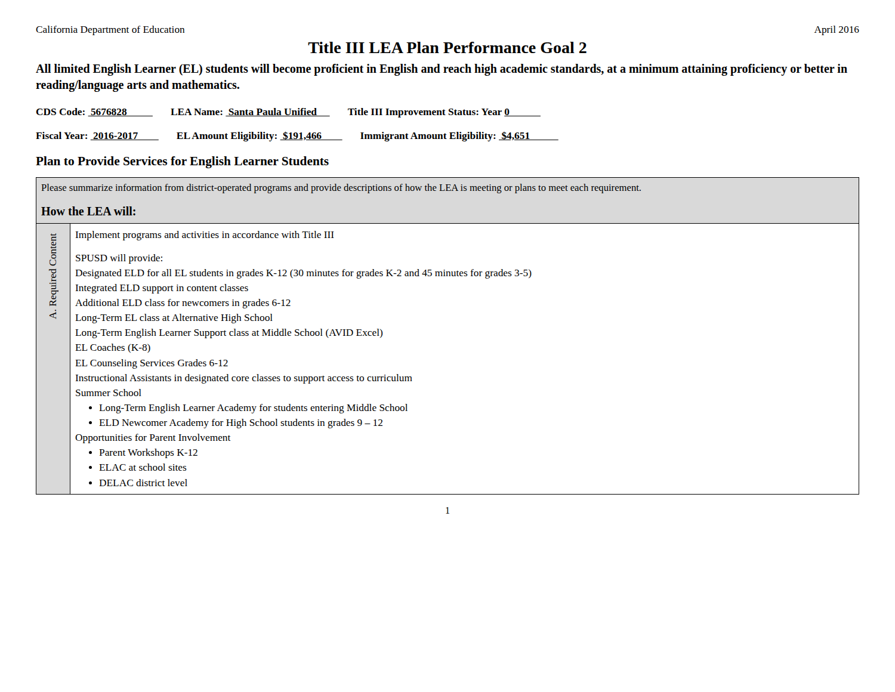California Department of Education April 2016
Title III LEA Plan Performance Goal 2
All limited English Learner (EL) students will become proficient in English and reach high academic standards, at a minimum attaining proficiency or better in reading/language arts and mathematics.
CDS Code: 5676828 LEA Name: Santa Paula Unified Title III Improvement Status: Year 0
Fiscal Year: 2016-2017 EL Amount Eligibility: $191,466 Immigrant Amount Eligibility: $4,651
Plan to Provide Services for English Learner Students
| Please summarize information from district-operated programs and provide descriptions of how the LEA is meeting or plans to meet each requirement. How the LEA will: |
| A. Required Content | Implement programs and activities in accordance with Title III SPUSD will provide: Designated ELD for all EL students in grades K-12 (30 minutes for grades K-2 and 45 minutes for grades 3-5) Integrated ELD support in content classes Additional ELD class for newcomers in grades 6-12 Long-Term EL class at Alternative High School Long-Term English Learner Support class at Middle School (AVID Excel) EL Coaches (K-8) EL Counseling Services Grades 6-12 Instructional Assistants in designated core classes to support access to curriculum Summer School Long-Term English Learner Academy for students entering Middle School ELD Newcomer Academy for High School students in grades 9 – 12 Opportunities for Parent Involvement Parent Workshops K-12 ELAC at school sites DELAC district level |
1